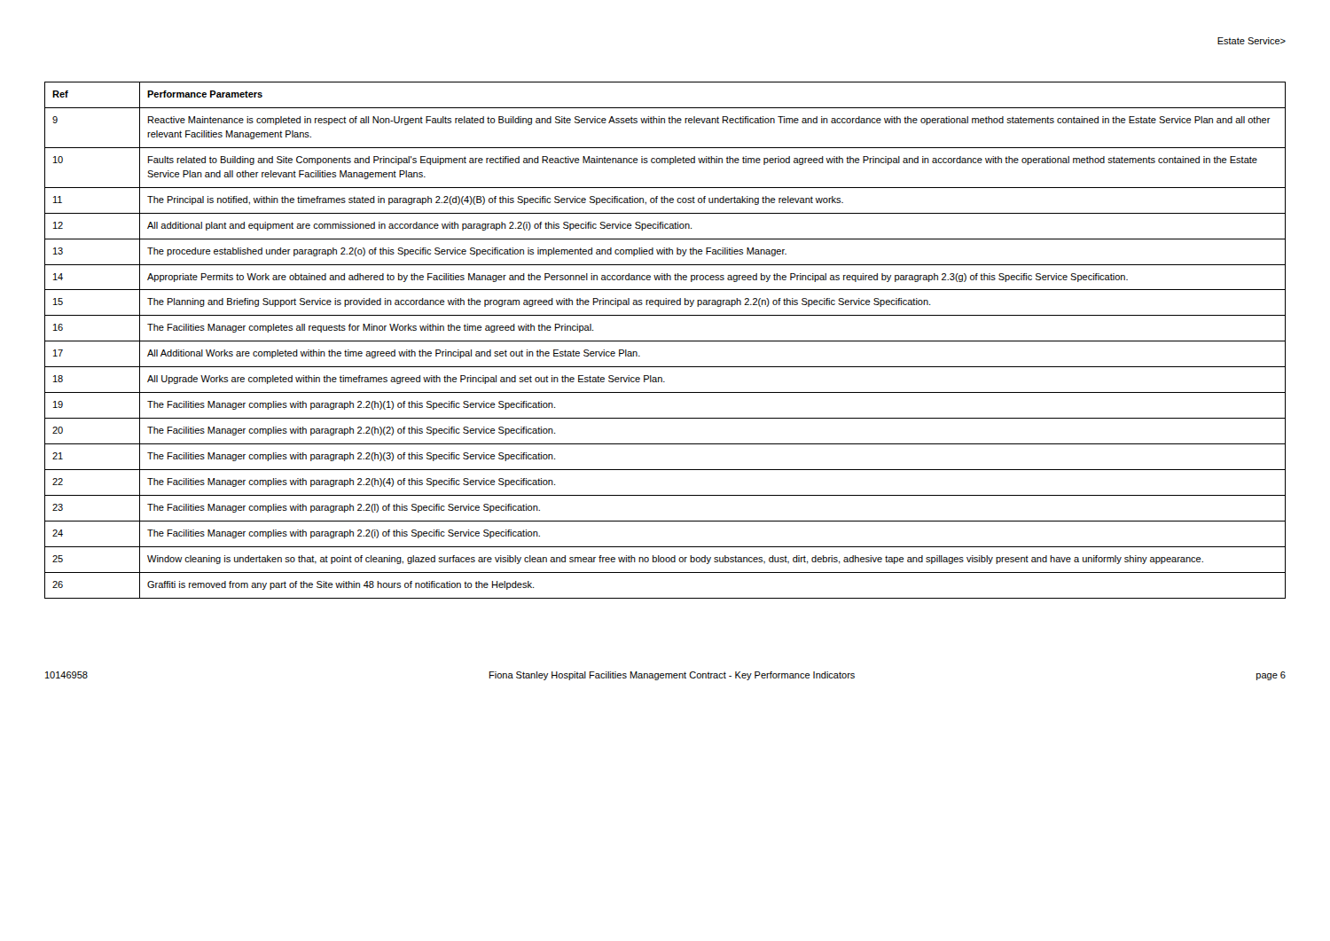Estate Service>
| Ref | Performance Parameters |
| --- | --- |
| 9 | Reactive Maintenance is completed in respect of all Non-Urgent Faults related to Building and Site Service Assets within the relevant Rectification Time and in accordance with the operational method statements contained in the Estate Service Plan and all other relevant Facilities Management Plans. |
| 10 | Faults related to Building and Site Components and Principal's Equipment are rectified and Reactive Maintenance is completed within the time period agreed with the Principal and in accordance with the operational method statements contained in the Estate Service Plan and all other relevant Facilities Management Plans. |
| 11 | The Principal is notified, within the timeframes stated in paragraph 2.2(d)(4)(B) of this Specific Service Specification, of the cost of undertaking the relevant works. |
| 12 | All additional plant and equipment are commissioned in accordance with paragraph 2.2(i) of this Specific Service Specification. |
| 13 | The procedure established under paragraph 2.2(o) of this Specific Service Specification is implemented and complied with by the Facilities Manager. |
| 14 | Appropriate Permits to Work are obtained and adhered to by the Facilities Manager and the Personnel in accordance with the process agreed by the Principal as required by paragraph 2.3(g) of this Specific Service Specification. |
| 15 | The Planning and Briefing Support Service is provided in accordance with the program agreed with the Principal as required by paragraph 2.2(n) of this Specific Service Specification. |
| 16 | The Facilities Manager completes all requests for Minor Works within the time agreed with the Principal. |
| 17 | All Additional Works are completed within the time agreed with the Principal and set out in the Estate Service Plan. |
| 18 | All Upgrade Works are completed within the timeframes agreed with the Principal and set out in the Estate Service Plan. |
| 19 | The Facilities Manager complies with paragraph 2.2(h)(1) of this Specific Service Specification. |
| 20 | The Facilities Manager complies with paragraph 2.2(h)(2) of this Specific Service Specification. |
| 21 | The Facilities Manager complies with paragraph 2.2(h)(3) of this Specific Service Specification. |
| 22 | The Facilities Manager complies with paragraph 2.2(h)(4) of this Specific Service Specification. |
| 23 | The Facilities Manager complies with paragraph 2.2(l) of this Specific Service Specification. |
| 24 | The Facilities Manager complies with paragraph 2.2(i) of this Specific Service Specification. |
| 25 | Window cleaning is undertaken so that, at point of cleaning, glazed surfaces are visibly clean and smear free with no blood or body substances, dust, dirt, debris, adhesive tape and spillages visibly present and have a uniformly shiny appearance. |
| 26 | Graffiti is removed from any part of the Site within 48 hours of notification to the Helpdesk. |
10146958
Fiona Stanley Hospital Facilities Management Contract - Key Performance Indicators
page 6